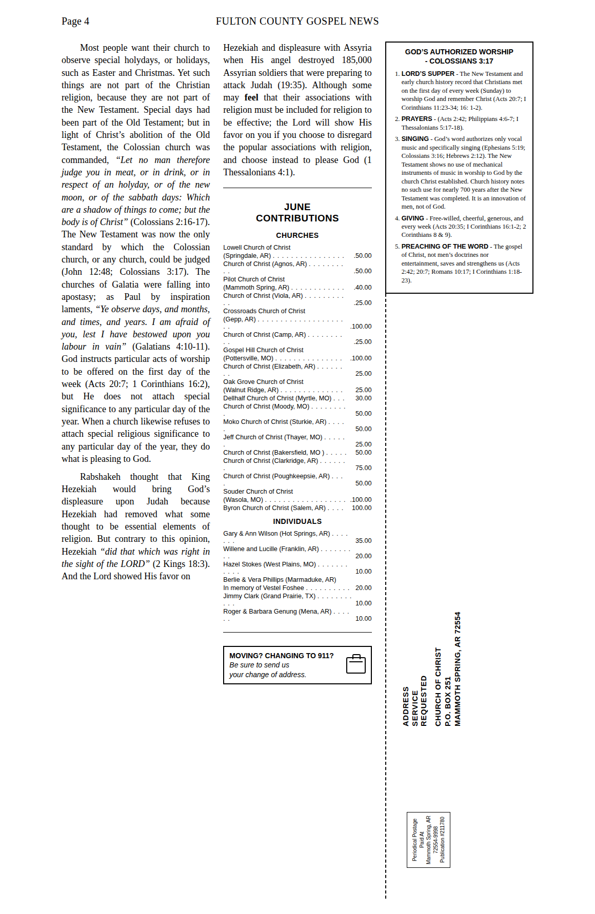Page 4
FULTON COUNTY GOSPEL NEWS
Most people want their church to observe special holydays, or holidays, such as Easter and Christmas. Yet such things are not part of the Christian religion, because they are not part of the New Testament. Special days had been part of the Old Testament; but in light of Christ’s abolition of the Old Testament, the Colossian church was commanded, “Let no man therefore judge you in meat, or in drink, or in respect of an holyday, or of the new moon, or of the sabbath days: Which are a shadow of things to come; but the body is of Christ” (Colossians 2:16-17). The New Testament was now the only standard by which the Colossian church, or any church, could be judged (John 12:48; Colossians 3:17). The churches of Galatia were falling into apostasy; as Paul by inspiration laments, “Ye observe days, and months, and times, and years. I am afraid of you, lest I have bestowed upon you labour in vain” (Galatians 4:10-11). God instructs particular acts of worship to be offered on the first day of the week (Acts 20:7; 1 Corinthians 16:2), but He does not attach special significance to any particular day of the year. When a church likewise refuses to attach special religious significance to any particular day of the year, they do what is pleasing to God.
Rabshakeh thought that King Hezekiah would bring God’s displeasure upon Judah because Hezekiah had removed what some thought to be essential elements of religion. But contrary to this opinion, Hezekiah “did that which was right in the sight of the LORD” (2 Kings 18:3). And the Lord showed His favor on
Hezekiah and displeasure with Assyria when His angel destroyed 185,000 Assyrian soldiers that were preparing to attack Judah (19:35). Although some may feel that their associations with religion must be included for religion to be effective; the Lord will show His favor on you if you choose to disregard the popular associations with religion, and choose instead to please God (1 Thessalonians 4:1).
JUNE
CONTRIBUTIONS
CHURCHES
| Lowell Church of Christ |
| (Springdale, AR) . . . . . . . . . . . . . . . . | .50.00 |
| Church of Christ (Agnos, AR) . . . . . . . . . . | .50.00 |
| Pilot Church of Christ |
| (Mammoth Spring, AR) . . . . . . . . . . . . | .40.00 |
| Church of Christ (Viola, AR) . . . . . . . . . . . | .25.00 |
| Crossroads Church of Christ |
| (Gepp, AR) . . . . . . . . . . . . . . . . . . . . . | .100.00 |
| Church of Christ (Camp, AR) . . . . . . . . . . | .25.00 |
| Gospel Hill Church of Christ |
| (Pottersville, MO) . . . . . . . . . . . . . . . | .100.00 |
| Church of Christ (Elizabeth, AR) . . . . . . . . | 25.00 |
| Oak Grove Church of Christ |
| (Walnut Ridge, AR) . . . . . . . . . . . . . . | 25.00 |
| Dellhalf Church of Christ (Myrtle, MO) . . . | 30.00 |
| Church of Christ (Moody, MO) . . . . . . . . . | 50.00 |
| Moko Church of Christ (Sturkie, AR) . . . . . | 50.00 |
| Jeff Church of Christ (Thayer, MO) . . . . . . | 25.00 |
| Church of Christ (Bakersfield, MO ) . . . . . | 50.00 |
| Church of Christ (Clarkridge, AR) . . . . . . . | 75.00 |
| Church of Christ (Poughkeepsie, AR) . . . . | 50.00 |
| Souder Church of Christ |
| (Wasola, MO) . . . . . . . . . . . . . . . . . . | .100.00 |
| Byron Church of Christ (Salem, AR) . . . . | 100.00 |
INDIVIDUALS
| Gary & Ann Wilson (Hot Springs, AR) . . . . . . . | 35.00 |
| Willene and Lucille (Franklin, AR) . . . . . . . . . | 20.00 |
| Hazel Stokes (West Plains, MO) . . . . . . . . . . . | 10.00 |
| Berlie & Vera Phillips (Marmaduke, AR) |
| In memory of Vestel Foshee . . . . . . . . . . | 20.00 |
| Jimmy Clark (Grand Prairie, TX) . . . . . . . . . . . | 10.00 |
| Roger & Barbara Genung (Mena, AR) . . . . . . | 10.00 |
MOVING? CHANGING TO 911?
Be sure to send us
your change of address.
GOD’S AUTHORIZED WORSHIP
- COLOSSIANS 3:17
LORD’S SUPPER - The New Testament and early church history record that Christians met on the first day of every week (Sunday) to worship God and remember Christ (Acts 20:7; I Corinthians 11:23-34; 16: 1-2).
PRAYERS - (Acts 2:42; Philippians 4:6-7; I Thessalonians 5:17-18).
SINGING - God’s word authorizes only vocal music and specifically singing (Ephesians 5:19; Colossians 3:16; Hebrews 2:12). The New Testament shows no use of mechanical instruments of music in worship to God by the church Christ established. Church history notes no such use for nearly 700 years after the New Testament was completed. It is an innovation of men, not of God.
GIVING - Free-willed, cheerful, generous, and every week (Acts 20:35; I Corinthians 16:1-2; 2 Corinthians 8 & 9).
PREACHING OF THE WORD - The gospel of Christ, not men’s doctrines nor entertainment, saves and strengthens us (Acts 2:42; 20:7; Romans 10:17; I Corinthians 1:18-23).
ADDRESS
SERVICE
REQUESTED
CHURCH OF CHRIST
P.O. BOX 251
MAMMOTH SPRING, AR 72554
Periodical Postage
Paid At
Mammoth Spring, AR
72554-9998
Publication #211780